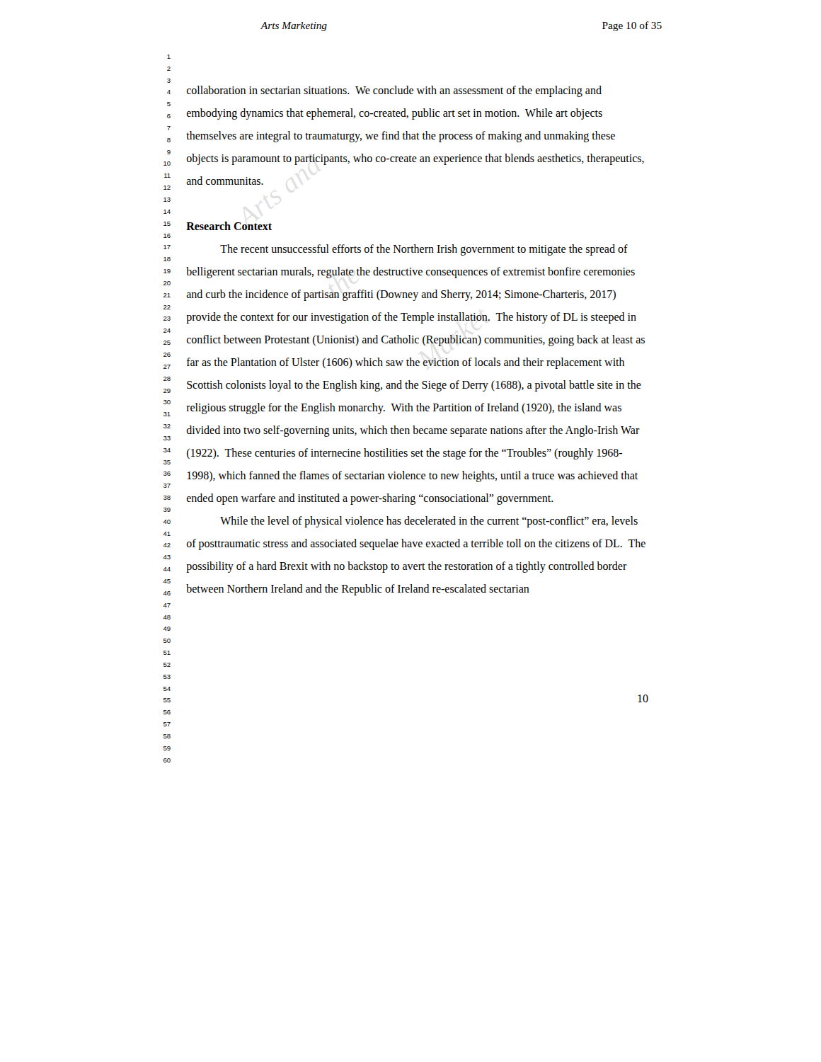Arts Marketing
Page 10 of 35
12345678910 11121314151617181920 21222324252627282930 31323334353637383940 41424344454647484950 51525354555657585960
Arts and the Market
collaboration in sectarian situations. We conclude with an assessment of the emplacing and embodying dynamics that ephemeral, co-created, public art set in motion. While art objects themselves are integral to traumaturgy, we find that the process of making and unmaking these objects is paramount to participants, who co-create an experience that blends aesthetics, therapeutics, and communitas.
Research Context
The recent unsuccessful efforts of the Northern Irish government to mitigate the spread of belligerent sectarian murals, regulate the destructive consequences of extremist bonfire ceremonies and curb the incidence of partisan graffiti (Downey and Sherry, 2014; Simone-Charteris, 2017) provide the context for our investigation of the Temple installation. The history of DL is steeped in conflict between Protestant (Unionist) and Catholic (Republican) communities, going back at least as far as the Plantation of Ulster (1606) which saw the eviction of locals and their replacement with Scottish colonists loyal to the English king, and the Siege of Derry (1688), a pivotal battle site in the religious struggle for the English monarchy. With the Partition of Ireland (1920), the island was divided into two self-governing units, which then became separate nations after the Anglo-Irish War (1922). These centuries of internecine hostilities set the stage for the “Troubles” (roughly 1968-1998), which fanned the flames of sectarian violence to new heights, until a truce was achieved that ended open warfare and instituted a power-sharing “consociational” government.
While the level of physical violence has decelerated in the current “post-conflict” era, levels of posttraumatic stress and associated sequelae have exacted a terrible toll on the citizens of DL. The possibility of a hard Brexit with no backstop to avert the restoration of a tightly controlled border between Northern Ireland and the Republic of Ireland re-escalated sectarian
10